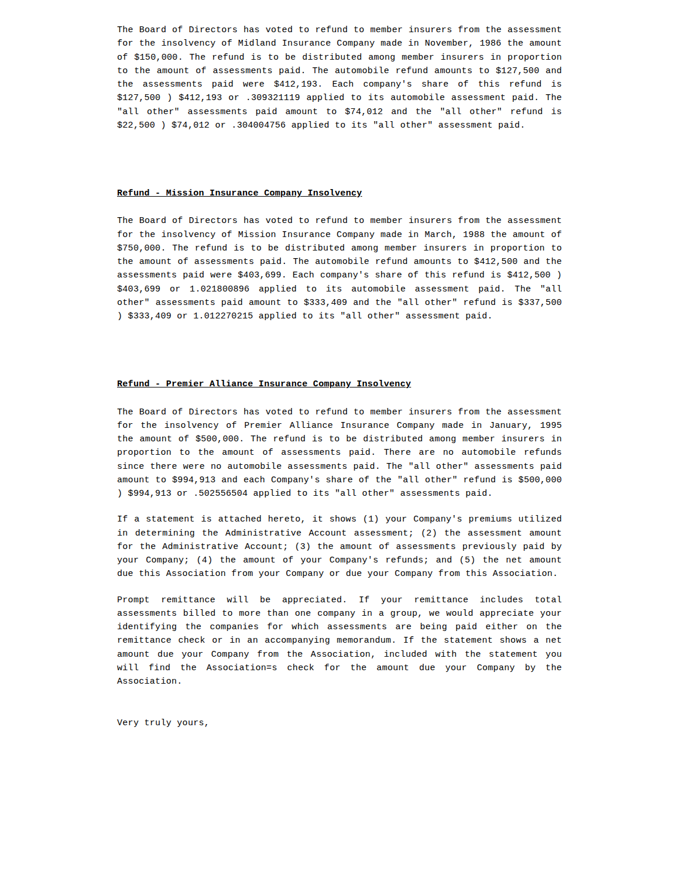The Board of Directors has voted to refund to member insurers from the assessment for the insolvency of Midland Insurance Company made in November, 1986 the amount of $150,000. The refund is to be distributed among member insurers in proportion to the amount of assessments paid. The automobile refund amounts to $127,500 and the assessments paid were $412,193. Each company's share of this refund is $127,500 ) $412,193 or .309321119 applied to its automobile assessment paid. The "all other" assessments paid amount to $74,012 and the "all other" refund is $22,500 ) $74,012 or .304004756 applied to its "all other" assessment paid.
Refund - Mission Insurance Company Insolvency
The Board of Directors has voted to refund to member insurers from the assessment for the insolvency of Mission Insurance Company made in March, 1988 the amount of $750,000. The refund is to be distributed among member insurers in proportion to the amount of assessments paid. The automobile refund amounts to $412,500 and the assessments paid were $403,699. Each company's share of this refund is $412,500 ) $403,699 or 1.021800896 applied to its automobile assessment paid. The "all other" assessments paid amount to $333,409 and the "all other" refund is $337,500 ) $333,409 or 1.012270215 applied to its "all other" assessment paid.
Refund - Premier Alliance Insurance Company Insolvency
The Board of Directors has voted to refund to member insurers from the assessment for the insolvency of Premier Alliance Insurance Company made in January, 1995 the amount of $500,000. The refund is to be distributed among member insurers in proportion to the amount of assessments paid. There are no automobile refunds since there were no automobile assessments paid. The "all other" assessments paid amount to $994,913 and each Company's share of the "all other" refund is $500,000 ) $994,913 or .502556504 applied to its "all other" assessments paid.
If a statement is attached hereto, it shows (1) your Company's premiums utilized in determining the Administrative Account assessment; (2) the assessment amount for the Administrative Account; (3) the amount of assessments previously paid by your Company; (4) the amount of your Company's refunds; and (5) the net amount due this Association from your Company or due your Company from this Association.
Prompt remittance will be appreciated. If your remittance includes total assessments billed to more than one company in a group, we would appreciate your identifying the companies for which assessments are being paid either on the remittance check or in an accompanying memorandum. If the statement shows a net amount due your Company from the Association, included with the statement you will find the Association=s check for the amount due your Company by the Association.
Very truly yours,